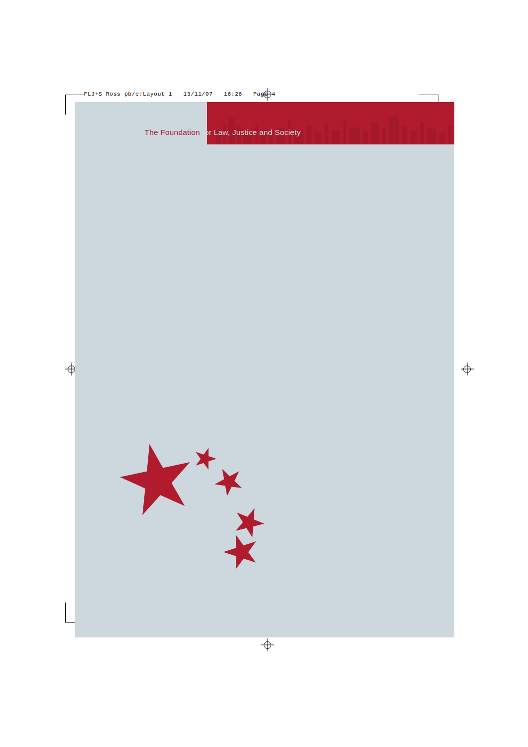FLJ+S Ross pb/e:Layout 1 13/11/07 16:26 Page 4
The Foundation for Law, Justice and Society